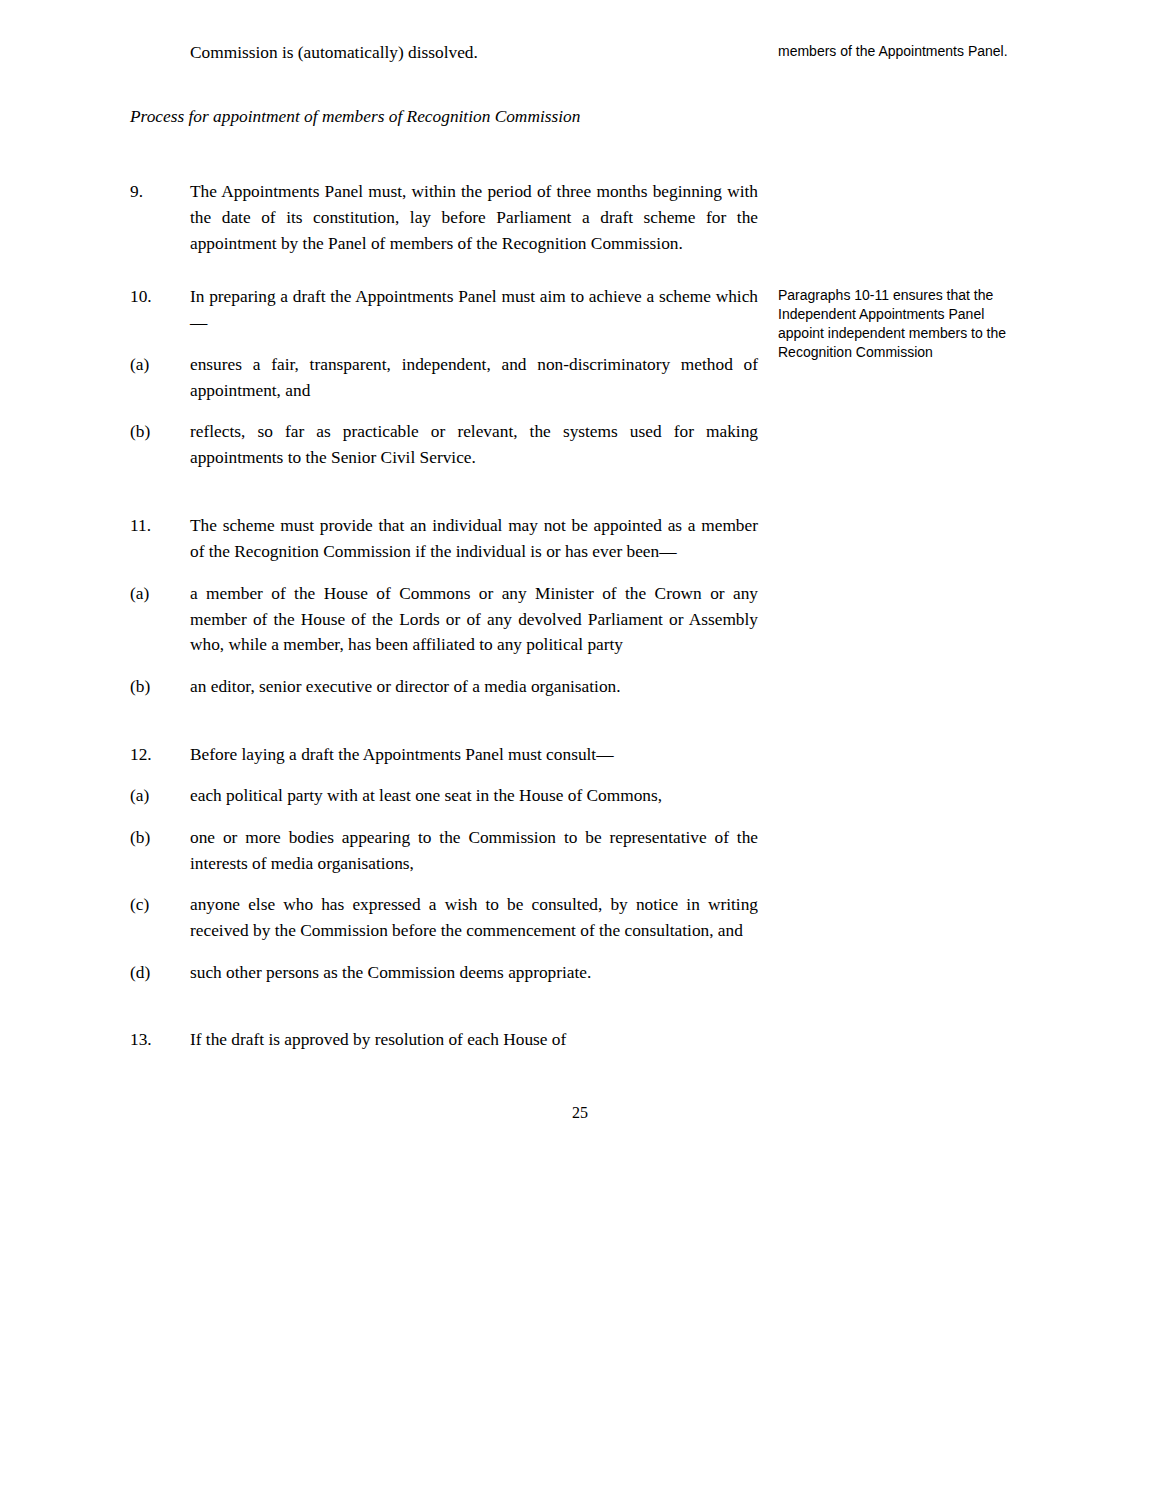Commission is (automatically) dissolved.
members of the Appointments Panel.
Process for appointment of members of Recognition Commission
9.
The Appointments Panel must, within the period of three months beginning with the date of its constitution, lay before Parliament a draft scheme for the appointment by the Panel of members of the Recognition Commission.
10.
In preparing a draft the Appointments Panel must aim to achieve a scheme which—
(a)
ensures a fair, transparent, independent, and non-discriminatory method of appointment, and
(b)
reflects, so far as practicable or relevant, the systems used for making appointments to the Senior Civil Service.
Paragraphs 10-11 ensures that the Independent Appointments Panel appoint independent members to the Recognition Commission
11.
The scheme must provide that an individual may not be appointed as a member of the Recognition Commission if the individual is or has ever been—
(a)
a member of the House of Commons or any Minister of the Crown or any member of the House of the Lords or of any devolved Parliament or Assembly who, while a member, has been affiliated to any political party
(b)
an editor, senior executive or director of a media organisation.
12.
Before laying a draft the Appointments Panel must consult—
(a)
each political party with at least one seat in the House of Commons,
(b)
one or more bodies appearing to the Commission to be representative of the interests of media organisations,
(c)
anyone else who has expressed a wish to be consulted, by notice in writing received by the Commission before the commencement of the consultation, and
(d)
such other persons as the Commission deems appropriate.
13.
If the draft is approved by resolution of each House of
25